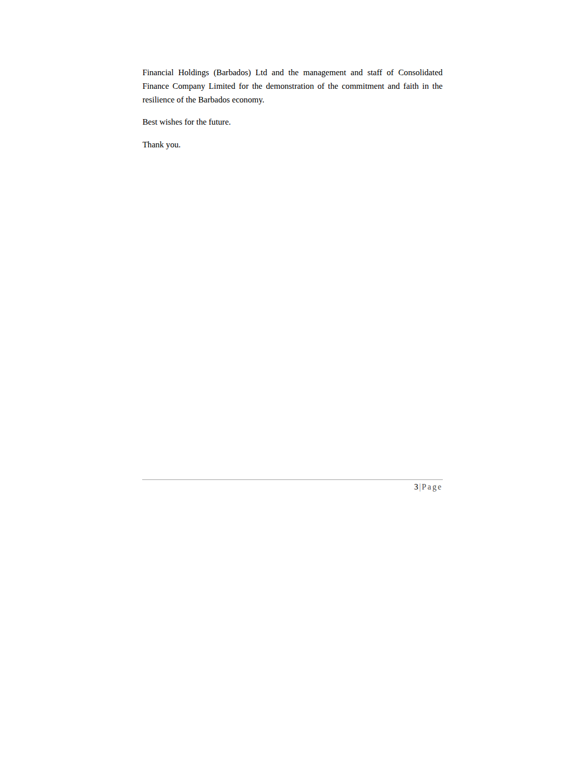Financial Holdings (Barbados) Ltd and the management and staff of Consolidated Finance Company Limited for the demonstration of the commitment and faith in the resilience of the Barbados economy.
Best wishes for the future.
Thank you.
3|Page